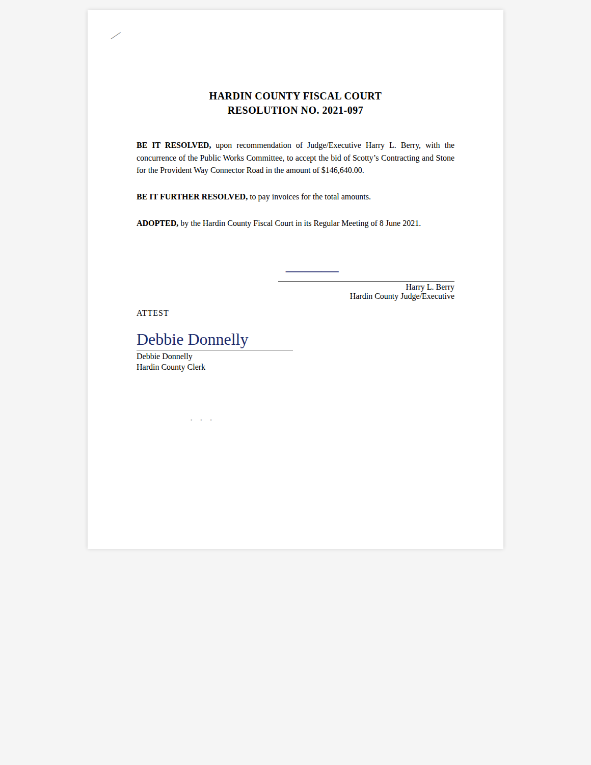∕
HARDIN COUNTY FISCAL COURT
RESOLUTION NO. 2021-097
BE IT RESOLVED, upon recommendation of Judge/Executive Harry L. Berry, with the concurrence of the Public Works Committee, to accept the bid of Scotty’s Contracting and Stone for the Provident Way Connector Road in the amount of $146,640.00.
BE IT FURTHER RESOLVED, to pay invoices for the total amounts.
ADOPTED, by the Hardin County Fiscal Court in its Regular Meeting of 8 June 2021.
———
Harry L. Berry
Hardin County Judge/Executive
ATTEST
Debbie Donnelly
Debbie Donnelly
Hardin County Clerk
• • •